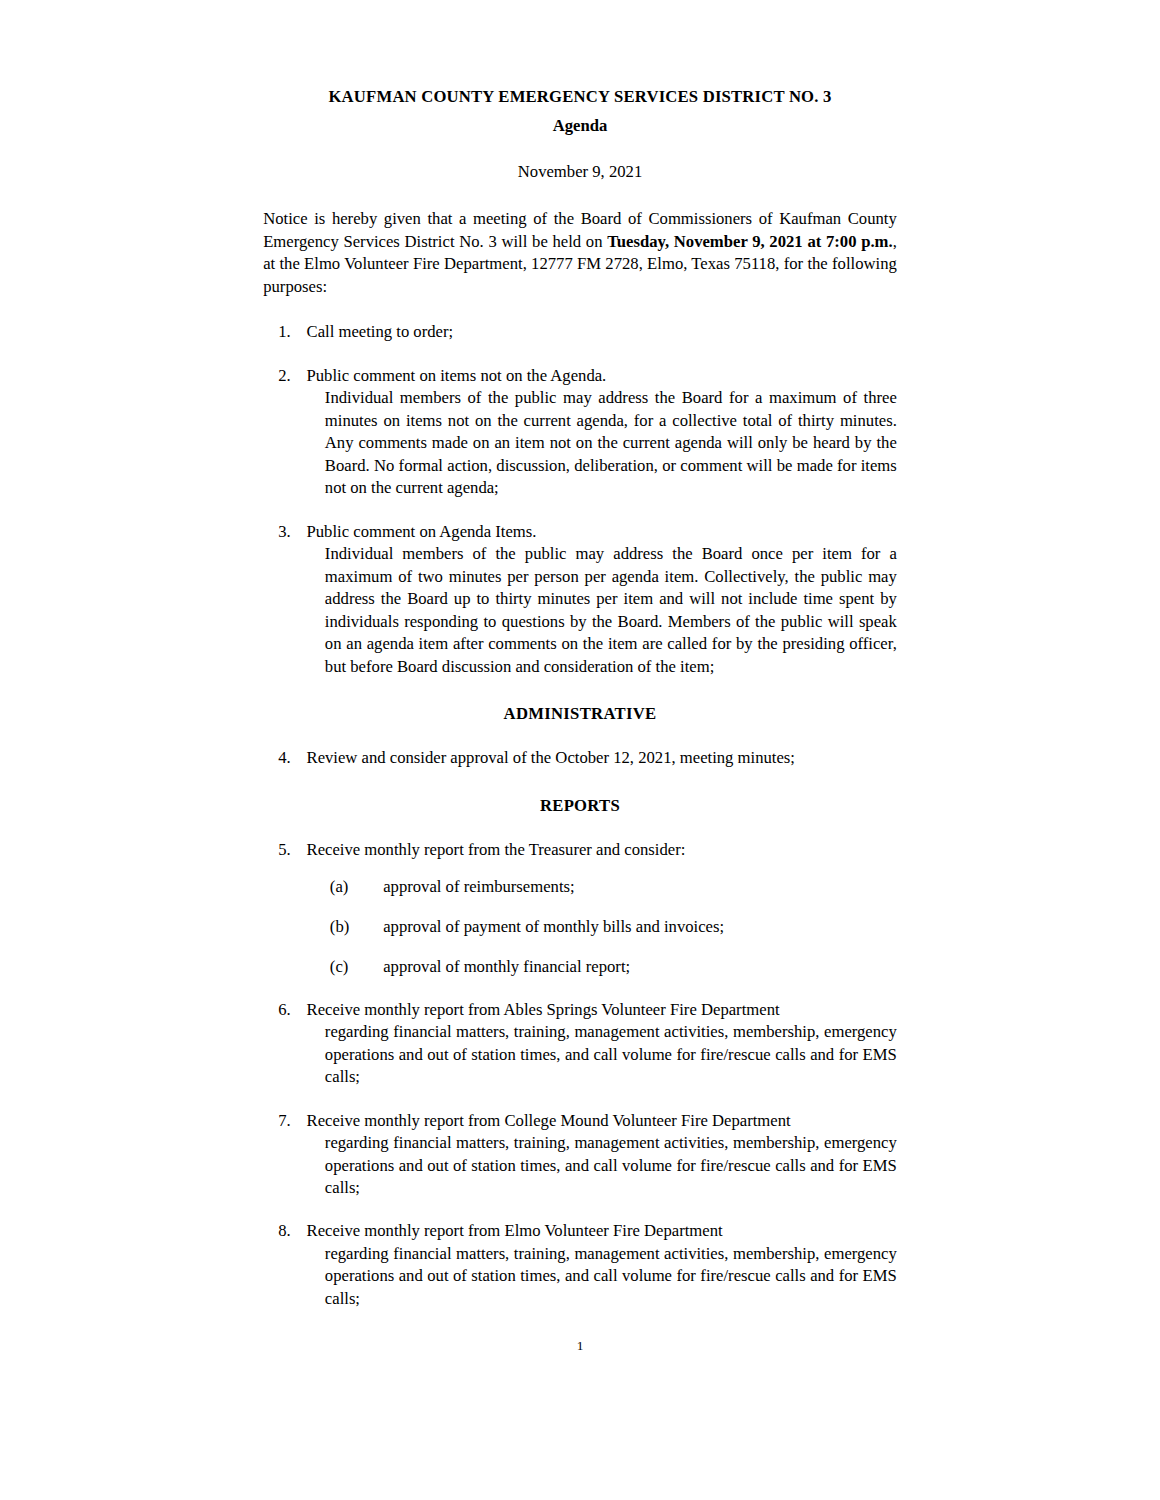KAUFMAN COUNTY EMERGENCY SERVICES DISTRICT NO. 3
Agenda
November 9, 2021
Notice is hereby given that a meeting of the Board of Commissioners of Kaufman County Emergency Services District No. 3 will be held on Tuesday, November 9, 2021 at 7:00 p.m., at the Elmo Volunteer Fire Department, 12777 FM 2728, Elmo, Texas 75118, for the following purposes:
Call meeting to order;
Public comment on items not on the Agenda. Individual members of the public may address the Board for a maximum of three minutes on items not on the current agenda, for a collective total of thirty minutes. Any comments made on an item not on the current agenda will only be heard by the Board. No formal action, discussion, deliberation, or comment will be made for items not on the current agenda;
Public comment on Agenda Items. Individual members of the public may address the Board once per item for a maximum of two minutes per person per agenda item. Collectively, the public may address the Board up to thirty minutes per item and will not include time spent by individuals responding to questions by the Board. Members of the public will speak on an agenda item after comments on the item are called for by the presiding officer, but before Board discussion and consideration of the item;
ADMINISTRATIVE
Review and consider approval of the October 12, 2021, meeting minutes;
REPORTS
Receive monthly report from the Treasurer and consider:
(a) approval of reimbursements;
(b) approval of payment of monthly bills and invoices;
(c) approval of monthly financial report;
Receive monthly report from Ables Springs Volunteer Fire Department regarding financial matters, training, management activities, membership, emergency operations and out of station times, and call volume for fire/rescue calls and for EMS calls;
Receive monthly report from College Mound Volunteer Fire Department regarding financial matters, training, management activities, membership, emergency operations and out of station times, and call volume for fire/rescue calls and for EMS calls;
Receive monthly report from Elmo Volunteer Fire Department regarding financial matters, training, management activities, membership, emergency operations and out of station times, and call volume for fire/rescue calls and for EMS calls;
1